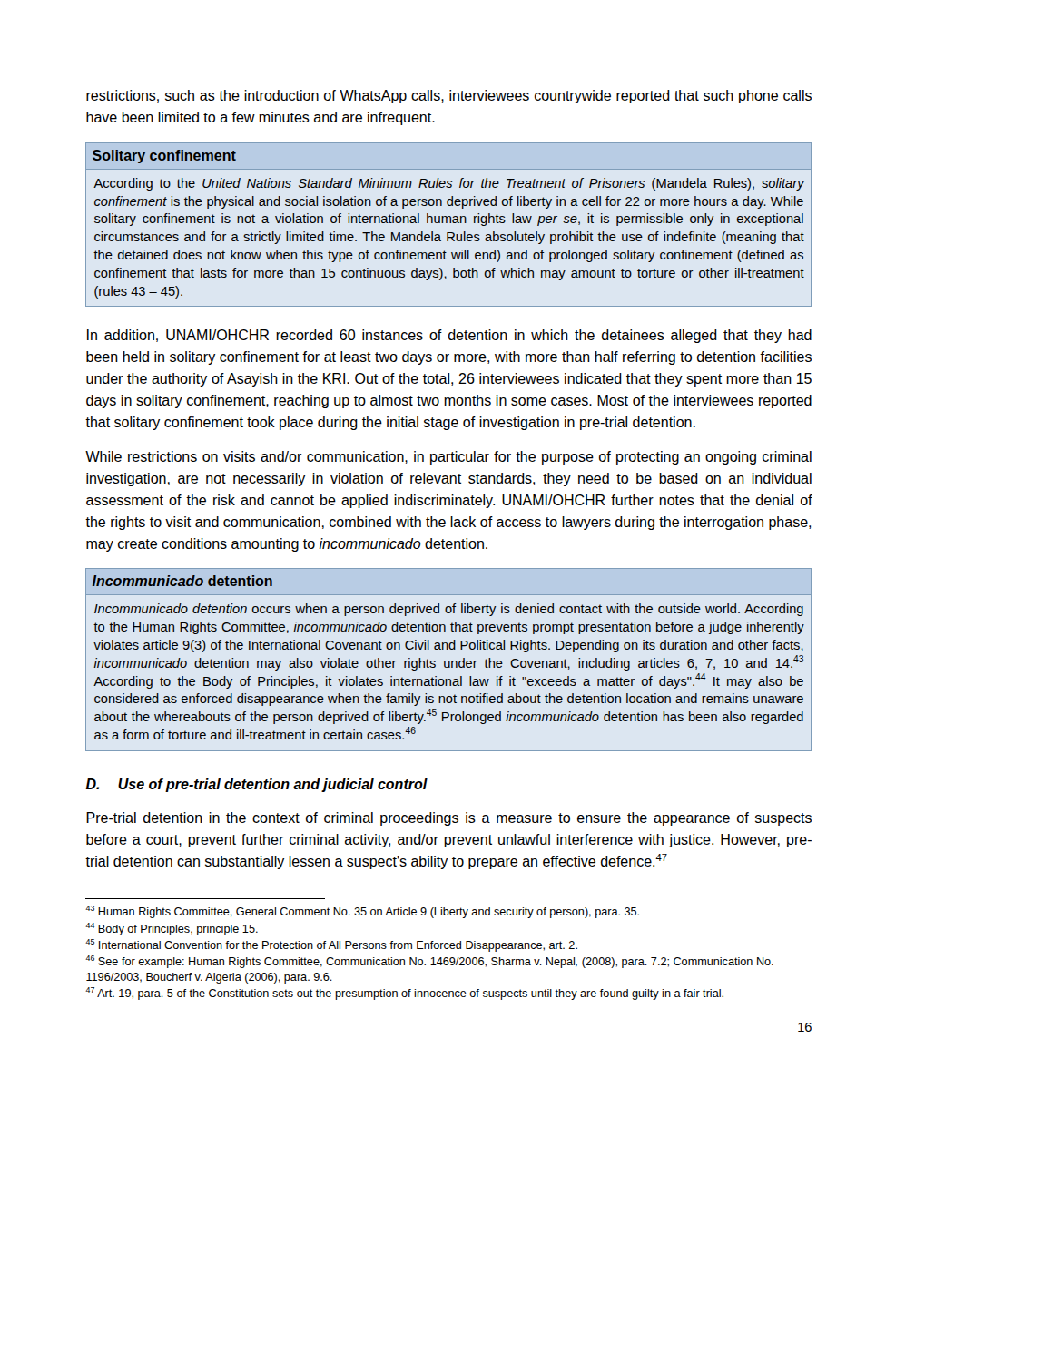restrictions, such as the introduction of WhatsApp calls, interviewees countrywide reported that such phone calls have been limited to a few minutes and are infrequent.
Solitary confinement
According to the United Nations Standard Minimum Rules for the Treatment of Prisoners (Mandela Rules), solitary confinement is the physical and social isolation of a person deprived of liberty in a cell for 22 or more hours a day. While solitary confinement is not a violation of international human rights law per se, it is permissible only in exceptional circumstances and for a strictly limited time. The Mandela Rules absolutely prohibit the use of indefinite (meaning that the detained does not know when this type of confinement will end) and of prolonged solitary confinement (defined as confinement that lasts for more than 15 continuous days), both of which may amount to torture or other ill-treatment (rules 43 – 45).
In addition, UNAMI/OHCHR recorded 60 instances of detention in which the detainees alleged that they had been held in solitary confinement for at least two days or more, with more than half referring to detention facilities under the authority of Asayish in the KRI. Out of the total, 26 interviewees indicated that they spent more than 15 days in solitary confinement, reaching up to almost two months in some cases. Most of the interviewees reported that solitary confinement took place during the initial stage of investigation in pre-trial detention.
While restrictions on visits and/or communication, in particular for the purpose of protecting an ongoing criminal investigation, are not necessarily in violation of relevant standards, they need to be based on an individual assessment of the risk and cannot be applied indiscriminately. UNAMI/OHCHR further notes that the denial of the rights to visit and communication, combined with the lack of access to lawyers during the interrogation phase, may create conditions amounting to incommunicado detention.
Incommunicado detention
Incommunicado detention occurs when a person deprived of liberty is denied contact with the outside world. According to the Human Rights Committee, incommunicado detention that prevents prompt presentation before a judge inherently violates article 9(3) of the International Covenant on Civil and Political Rights. Depending on its duration and other facts, incommunicado detention may also violate other rights under the Covenant, including articles 6, 7, 10 and 14.43 According to the Body of Principles, it violates international law if it "exceeds a matter of days".44 It may also be considered as enforced disappearance when the family is not notified about the detention location and remains unaware about the whereabouts of the person deprived of liberty.45 Prolonged incommunicado detention has been also regarded as a form of torture and ill-treatment in certain cases.46
D. Use of pre-trial detention and judicial control
Pre-trial detention in the context of criminal proceedings is a measure to ensure the appearance of suspects before a court, prevent further criminal activity, and/or prevent unlawful interference with justice. However, pre-trial detention can substantially lessen a suspect's ability to prepare an effective defence.47
43 Human Rights Committee, General Comment No. 35 on Article 9 (Liberty and security of person), para. 35.
44 Body of Principles, principle 15.
45 International Convention for the Protection of All Persons from Enforced Disappearance, art. 2.
46 See for example: Human Rights Committee, Communication No. 1469/2006, Sharma v. Nepal, (2008), para. 7.2; Communication No. 1196/2003, Boucherf v. Algeria (2006), para. 9.6.
47 Art. 19, para. 5 of the Constitution sets out the presumption of innocence of suspects until they are found guilty in a fair trial.
16